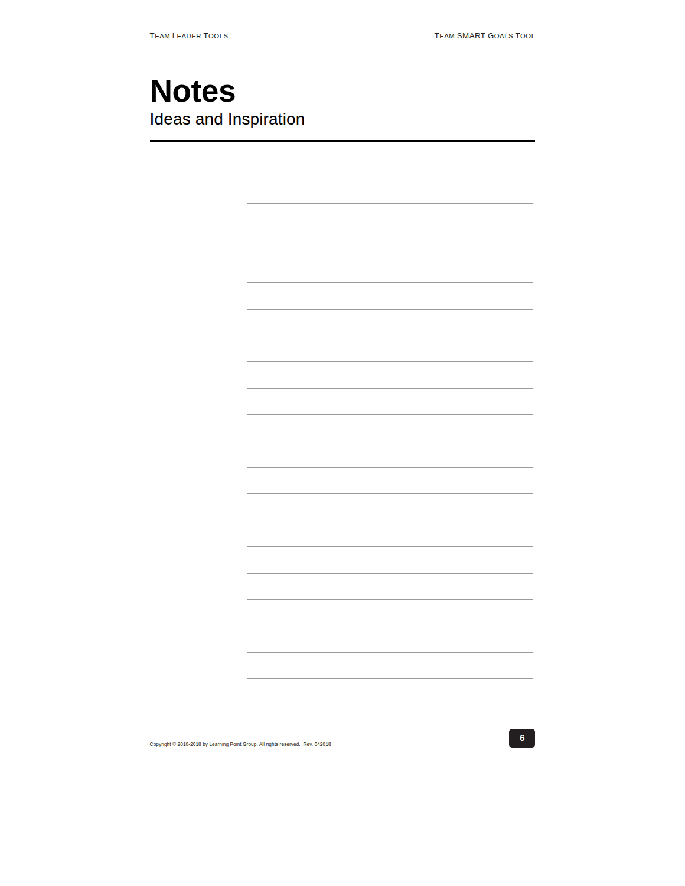TEAM LEADER TOOLS
TEAM SMART GOALS TOOL
Notes
Ideas and Inspiration
Copyright © 2010-2018 by Learning Point Group. All rights reserved. Rev. 042018
6